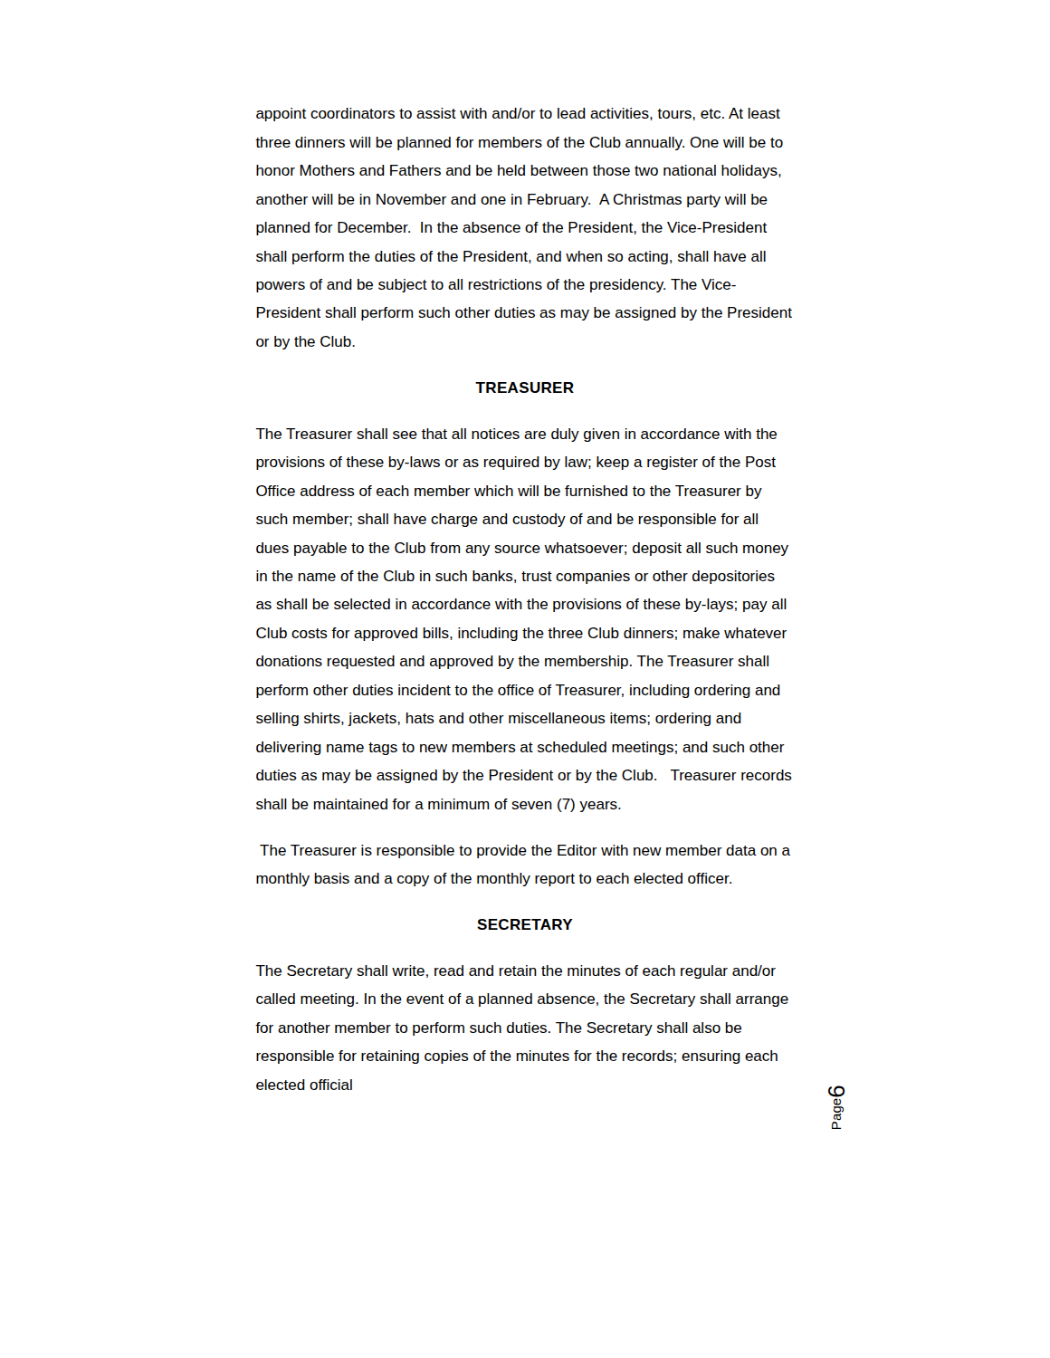appoint coordinators to assist with and/or to lead activities, tours, etc. At least three dinners will be planned for members of the Club annually. One will be to honor Mothers and Fathers and be held between those two national holidays, another will be in November and one in February. A Christmas party will be planned for December. In the absence of the President, the Vice-President shall perform the duties of the President, and when so acting, shall have all powers of and be subject to all restrictions of the presidency. The Vice-President shall perform such other duties as may be assigned by the President or by the Club.
TREASURER
The Treasurer shall see that all notices are duly given in accordance with the provisions of these by-laws or as required by law; keep a register of the Post Office address of each member which will be furnished to the Treasurer by such member; shall have charge and custody of and be responsible for all dues payable to the Club from any source whatsoever; deposit all such money in the name of the Club in such banks, trust companies or other depositories as shall be selected in accordance with the provisions of these by-lays; pay all Club costs for approved bills, including the three Club dinners; make whatever donations requested and approved by the membership. The Treasurer shall perform other duties incident to the office of Treasurer, including ordering and selling shirts, jackets, hats and other miscellaneous items; ordering and delivering name tags to new members at scheduled meetings; and such other duties as may be assigned by the President or by the Club. Treasurer records shall be maintained for a minimum of seven (7) years.
The Treasurer is responsible to provide the Editor with new member data on a monthly basis and a copy of the monthly report to each elected officer.
SECRETARY
The Secretary shall write, read and retain the minutes of each regular and/or called meeting. In the event of a planned absence, the Secretary shall arrange for another member to perform such duties. The Secretary shall also be responsible for retaining copies of the minutes for the records; ensuring each elected official
Page6